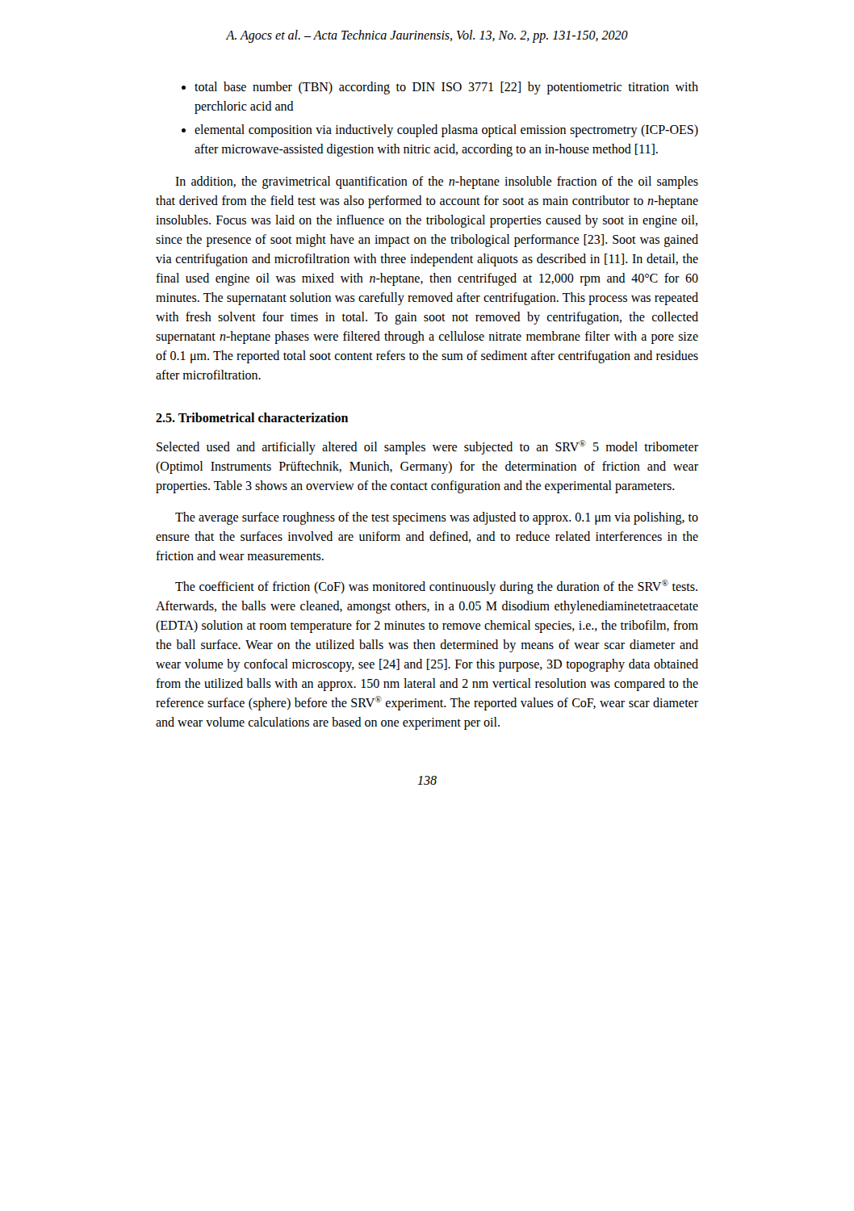A. Agocs et al. – Acta Technica Jaurinensis, Vol. 13, No. 2, pp. 131-150, 2020
total base number (TBN) according to DIN ISO 3771 [22] by potentiometric titration with perchloric acid and
elemental composition via inductively coupled plasma optical emission spectrometry (ICP-OES) after microwave-assisted digestion with nitric acid, according to an in-house method [11].
In addition, the gravimetrical quantification of the n-heptane insoluble fraction of the oil samples that derived from the field test was also performed to account for soot as main contributor to n-heptane insolubles. Focus was laid on the influence on the tribological properties caused by soot in engine oil, since the presence of soot might have an impact on the tribological performance [23]. Soot was gained via centrifugation and microfiltration with three independent aliquots as described in [11]. In detail, the final used engine oil was mixed with n-heptane, then centrifuged at 12,000 rpm and 40°C for 60 minutes. The supernatant solution was carefully removed after centrifugation. This process was repeated with fresh solvent four times in total. To gain soot not removed by centrifugation, the collected supernatant n-heptane phases were filtered through a cellulose nitrate membrane filter with a pore size of 0.1 μm. The reported total soot content refers to the sum of sediment after centrifugation and residues after microfiltration.
2.5. Tribometrical characterization
Selected used and artificially altered oil samples were subjected to an SRV® 5 model tribometer (Optimol Instruments Prüftechnik, Munich, Germany) for the determination of friction and wear properties. Table 3 shows an overview of the contact configuration and the experimental parameters.
The average surface roughness of the test specimens was adjusted to approx. 0.1 μm via polishing, to ensure that the surfaces involved are uniform and defined, and to reduce related interferences in the friction and wear measurements.
The coefficient of friction (CoF) was monitored continuously during the duration of the SRV® tests. Afterwards, the balls were cleaned, amongst others, in a 0.05 M disodium ethylenediaminetetraacetate (EDTA) solution at room temperature for 2 minutes to remove chemical species, i.e., the tribofilm, from the ball surface. Wear on the utilized balls was then determined by means of wear scar diameter and wear volume by confocal microscopy, see [24] and [25]. For this purpose, 3D topography data obtained from the utilized balls with an approx. 150 nm lateral and 2 nm vertical resolution was compared to the reference surface (sphere) before the SRV® experiment. The reported values of CoF, wear scar diameter and wear volume calculations are based on one experiment per oil.
138